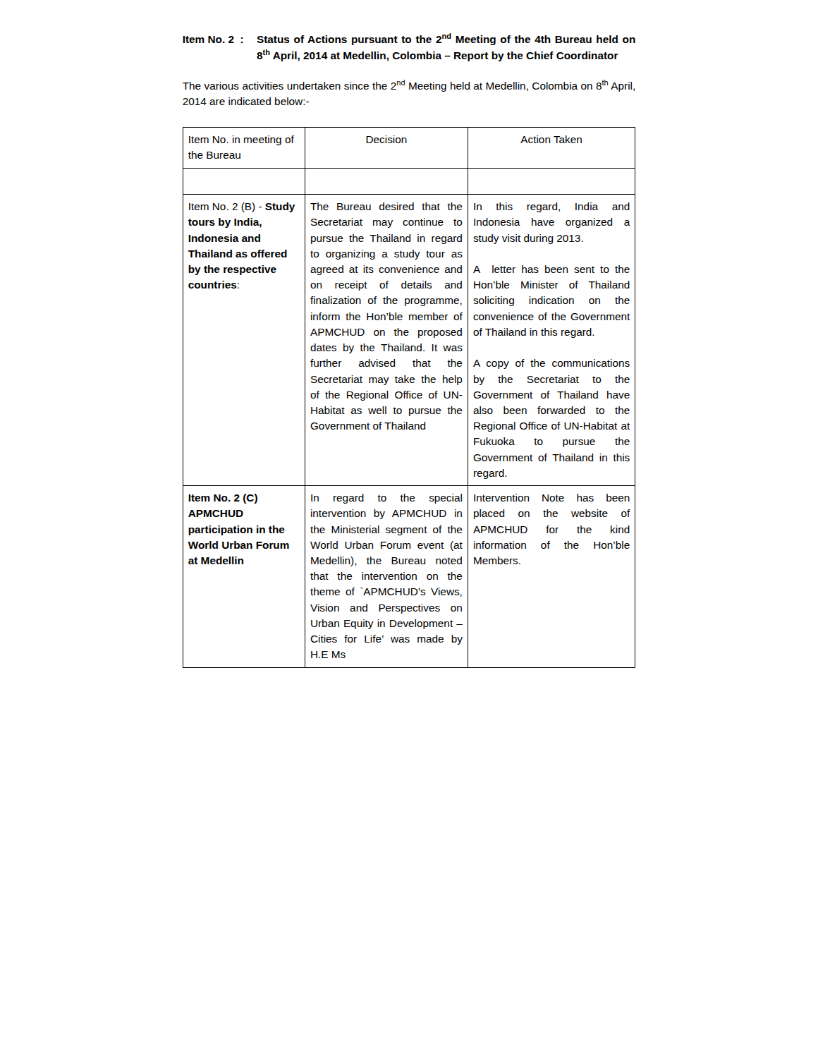Item No. 2 : Status of Actions pursuant to the 2nd Meeting of the 4th Bureau held on 8th April, 2014 at Medellin, Colombia – Report by the Chief Coordinator
The various activities undertaken since the 2nd Meeting held at Medellin, Colombia on 8th April, 2014 are indicated below:-
| Item No. in meeting of the Bureau | Decision | Action Taken |
| --- | --- | --- |
| Item No. 2 (B) - Study tours by India, Indonesia and Thailand as offered by the respective countries : | The Bureau desired that the Secretariat may continue to pursue the Thailand in regard to organizing a study tour as agreed at its convenience and on receipt of details and finalization of the programme, inform the Hon’ble member of APMCHUD on the proposed dates by the Thailand. It was further advised that the Secretariat may take the help of the Regional Office of UN-Habitat as well to pursue the Government of Thailand | In this regard, India and Indonesia have organized a study visit during 2013. A letter has been sent to the Hon’ble Minister of Thailand soliciting indication on the convenience of the Government of Thailand in this regard. A copy of the communications by the Secretariat to the Government of Thailand have also been forwarded to the Regional Office of UN-Habitat at Fukuoka to pursue the Government of Thailand in this regard. |
| Item No. 2 (C) APMCHUD participation in the World Urban Forum at Medellin | In regard to the special intervention by APMCHUD in the Ministerial segment of the World Urban Forum event (at Medellin), the Bureau noted that the intervention on the theme of `APMCHUD’s Views, Vision and Perspectives on Urban Equity in Development – Cities for Life’ was made by H.E Ms | Intervention Note has been placed on the website of APMCHUD for the kind information of the Hon’ble Members. |